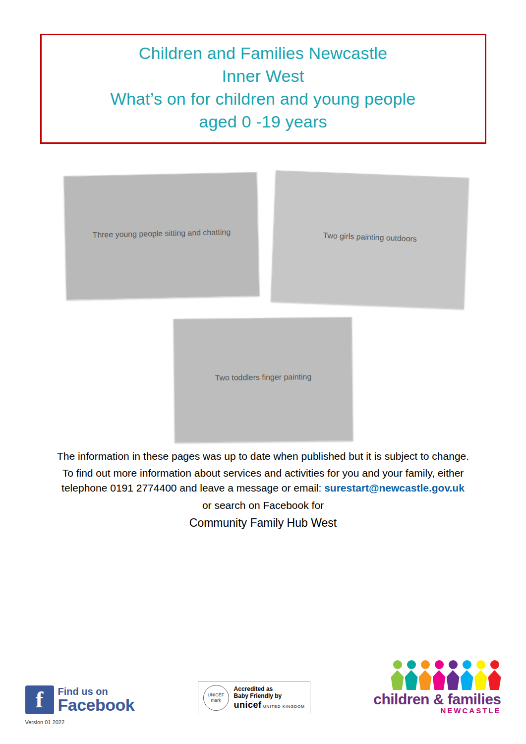Children and Families Newcastle
Inner West
What’s on for children and young people
aged 0 -19 years
The information in these pages was up to date when published but it is subject to change.
To find out more information about services and activities for you and your family, either telephone 0191 2774400 and leave a message or email: surestart@newcastle.gov.uk
or search on Facebook for
Community Family Hub West
f
Find us on
Facebook
UNICEF
mark
Accredited as Baby Friendly by unicef UNITED KINGDOM
children & families
NEWCASTLE
Version 01 2022